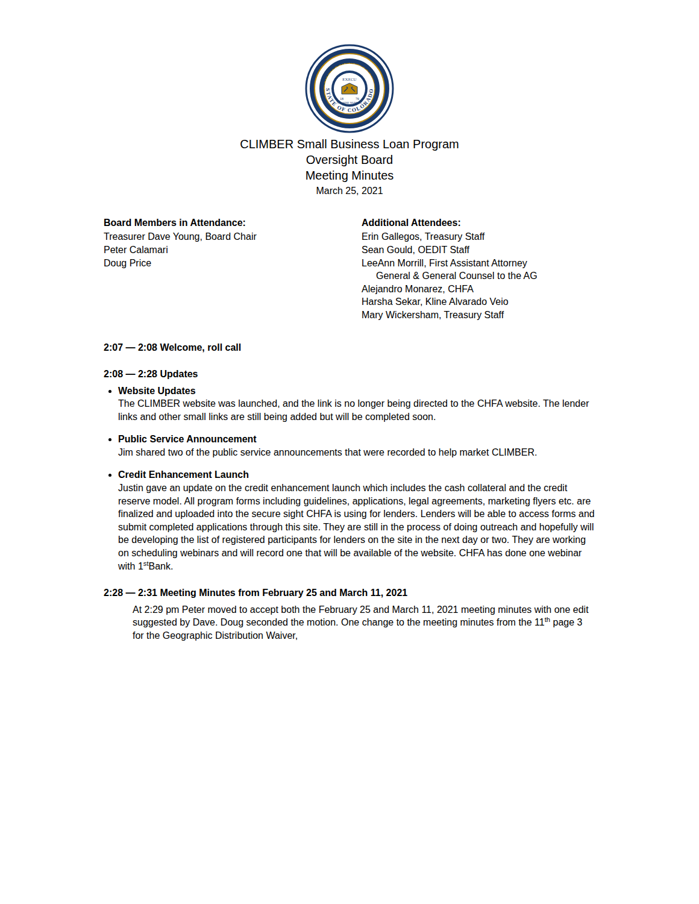Treasurer's Office, State of Colorado seal TREASURERS OFFICE STATE OF COLORADO EXECU 18 76 NIL SINE NUMINE
CLIMBER Small Business Loan Program
Oversight Board
Meeting Minutes
March 25, 2021
Board Members in Attendance:
Treasurer Dave Young, Board Chair
Peter Calamari
Doug Price
Additional Attendees:
Erin Gallegos, Treasury Staff
Sean Gould, OEDIT Staff
LeeAnn Morrill, First Assistant Attorney
General & General Counsel to the AG
Alejandro Monarez, CHFA
Harsha Sekar, Kline Alvarado Veio
Mary Wickersham, Treasury Staff
2:07 — 2:08 Welcome, roll call
2:08 — 2:28 Updates
Website Updates
The CLIMBER website was launched, and the link is no longer being directed to the CHFA website. The lender links and other small links are still being added but will be completed soon.
Public Service Announcement
Jim shared two of the public service announcements that were recorded to help market CLIMBER.
Credit Enhancement Launch
Justin gave an update on the credit enhancement launch which includes the cash collateral and the credit reserve model. All program forms including guidelines, applications, legal agreements, marketing flyers etc. are finalized and uploaded into the secure sight CHFA is using for lenders. Lenders will be able to access forms and submit completed applications through this site. They are still in the process of doing outreach and hopefully will be developing the list of registered participants for lenders on the site in the next day or two. They are working on scheduling webinars and will record one that will be available of the website. CHFA has done one webinar with 1stBank.
2:28 — 2:31 Meeting Minutes from February 25 and March 11, 2021
At 2:29 pm Peter moved to accept both the February 25 and March 11, 2021 meeting minutes with one edit suggested by Dave. Doug seconded the motion. One change to the meeting minutes from the 11th page 3 for the Geographic Distribution Waiver,